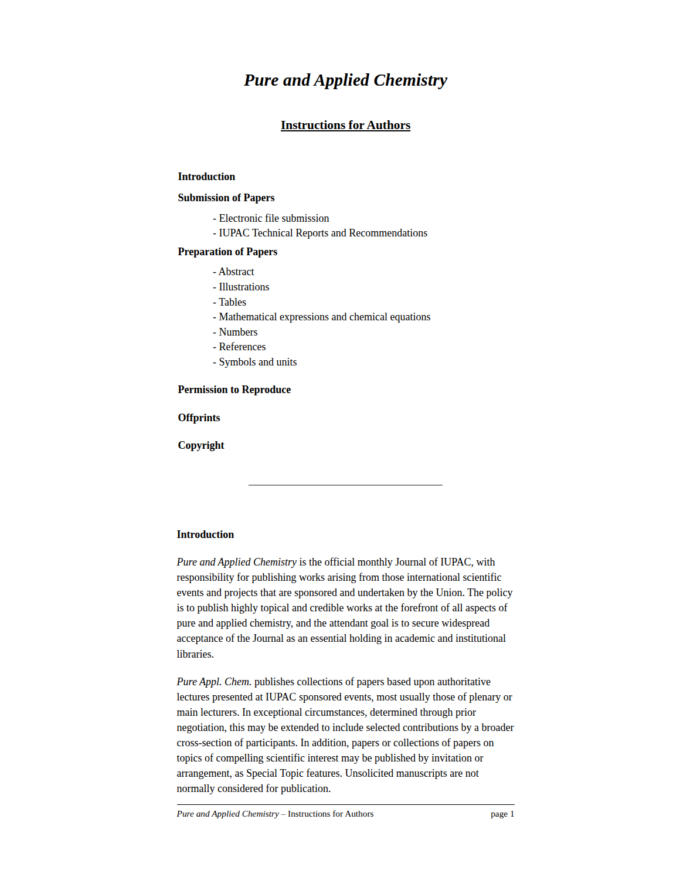Pure and Applied Chemistry
Instructions for Authors
Introduction
Submission of Papers
- Electronic file submission
- IUPAC Technical Reports and Recommendations
Preparation of Papers
- Abstract
- Illustrations
- Tables
- Mathematical expressions and chemical equations
- Numbers
- References
- Symbols and units
Permission to Reproduce
Offprints
Copyright
Introduction
Pure and Applied Chemistry is the official monthly Journal of IUPAC, with responsibility for publishing works arising from those international scientific events and projects that are sponsored and undertaken by the Union. The policy is to publish highly topical and credible works at the forefront of all aspects of pure and applied chemistry, and the attendant goal is to secure widespread acceptance of the Journal as an essential holding in academic and institutional libraries.
Pure Appl. Chem. publishes collections of papers based upon authoritative lectures presented at IUPAC sponsored events, most usually those of plenary or main lecturers. In exceptional circumstances, determined through prior negotiation, this may be extended to include selected contributions by a broader cross-section of participants. In addition, papers or collections of papers on topics of compelling scientific interest may be published by invitation or arrangement, as Special Topic features. Unsolicited manuscripts are not normally considered for publication.
Pure and Applied Chemistry – Instructions for Authors
page 1